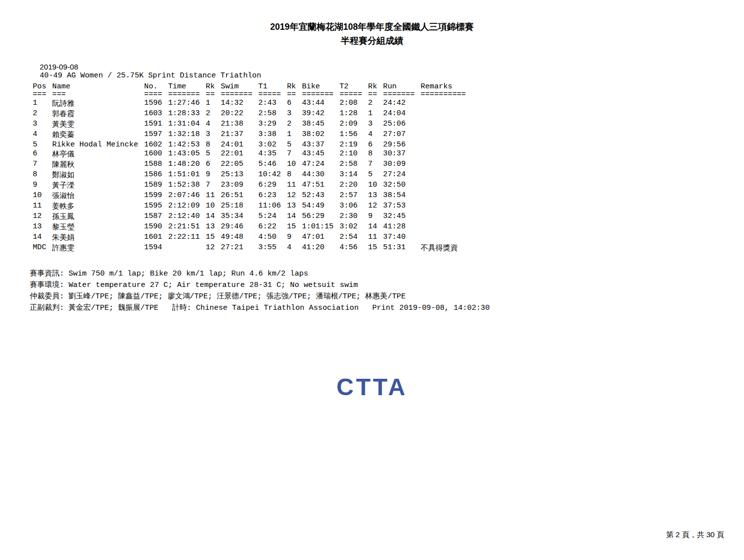2019年宜蘭梅花湖108年學年度全國鐵人三項錦標賽
半程賽分組成績
2019-09-08
40-49 AG Women / 25.75K Sprint Distance Triathlon
| Pos | Name | No. | Time | Rk | Swim | T1 | Rk | Bike | T2 | Rk | Run | Remarks |
| --- | --- | --- | --- | --- | --- | --- | --- | --- | --- | --- | --- | --- |
| === | === | ==== | ======= | == | ======= | ===== | == | ======= | ===== | == | ======= | ========== |
| 1 | 阮詩雅 | 1596 | 1:27:46 | 1 | 14:32 | 2:43 | 6 | 43:44 | 2:08 | 2 | 24:42 | |
| 2 | 郭春霞 | 1603 | 1:28:33 | 2 | 20:22 | 2:58 | 3 | 39:42 | 1:28 | 1 | 24:04 | |
| 3 | 黃美雯 | 1591 | 1:31:04 | 4 | 21:38 | 3:29 | 2 | 38:45 | 2:09 | 3 | 25:06 | |
| 4 | 賴奕蓁 | 1597 | 1:32:18 | 3 | 21:37 | 3:38 | 1 | 38:02 | 1:56 | 4 | 27:07 | |
| 5 | Rikke Hodal Meincke | 1602 | 1:42:53 | 8 | 24:01 | 3:02 | 5 | 43:37 | 2:19 | 6 | 29:56 | |
| 6 | 林亭儀 | 1600 | 1:43:05 | 5 | 22:01 | 4:35 | 7 | 43:45 | 2:10 | 8 | 30:37 | |
| 7 | 陳麗秋 | 1588 | 1:48:20 | 6 | 22:05 | 5:46 | 10 | 47:24 | 2:58 | 7 | 30:09 | |
| 8 | 鄭淑如 | 1586 | 1:51:01 | 9 | 25:13 | 10:42 | 8 | 44:30 | 3:14 | 5 | 27:24 | |
| 9 | 黃子濚 | 1589 | 1:52:38 | 7 | 23:09 | 6:29 | 11 | 47:51 | 2:20 | 10 | 32:50 | |
| 10 | 張淑怡 | 1599 | 2:07:46 | 11 | 26:51 | 6:23 | 12 | 52:43 | 2:57 | 13 | 38:54 | |
| 11 | 姜軼多 | 1595 | 2:12:09 | 10 | 25:18 | 11:06 | 13 | 54:49 | 3:06 | 12 | 37:53 | |
| 12 | 孫玉鳳 | 1587 | 2:12:40 | 14 | 35:34 | 5:24 | 14 | 56:29 | 2:30 | 9 | 32:45 | |
| 13 | 黎玉瑩 | 1590 | 2:21:51 | 13 | 29:46 | 6:22 | 15 | 1:01:15 | 3:02 | 14 | 41:28 | |
| 14 | 朱美娟 | 1601 | 2:22:11 | 15 | 49:48 | 4:50 | 9 | 47:01 | 2:54 | 11 | 37:40 | |
| MDC | 許惠雯 | 1594 | | 12 | 27:21 | 3:55 | 4 | 41:20 | 4:56 | 15 | 51:31 | 不具得獎資 |
賽事資訊: Swim 750 m/1 lap; Bike 20 km/1 lap; Run 4.6 km/2 laps
賽事環境: Water temperature 27 C; Air temperature 28-31 C; No wetsuit swim
仲裁委員: 劉玉峰/TPE; 陳鑫益/TPE; 廖文鴻/TPE; 汪景德/TPE; 張志強/TPE; 潘瑞根/TPE; 林惠美/TPE
正副裁判: 黃金宏/TPE; 魏振展/TPE 計時: Chinese Taipei Triathlon Association Print 2019-09-08, 14:02:30
CTTA
第 2 頁，共 30 頁